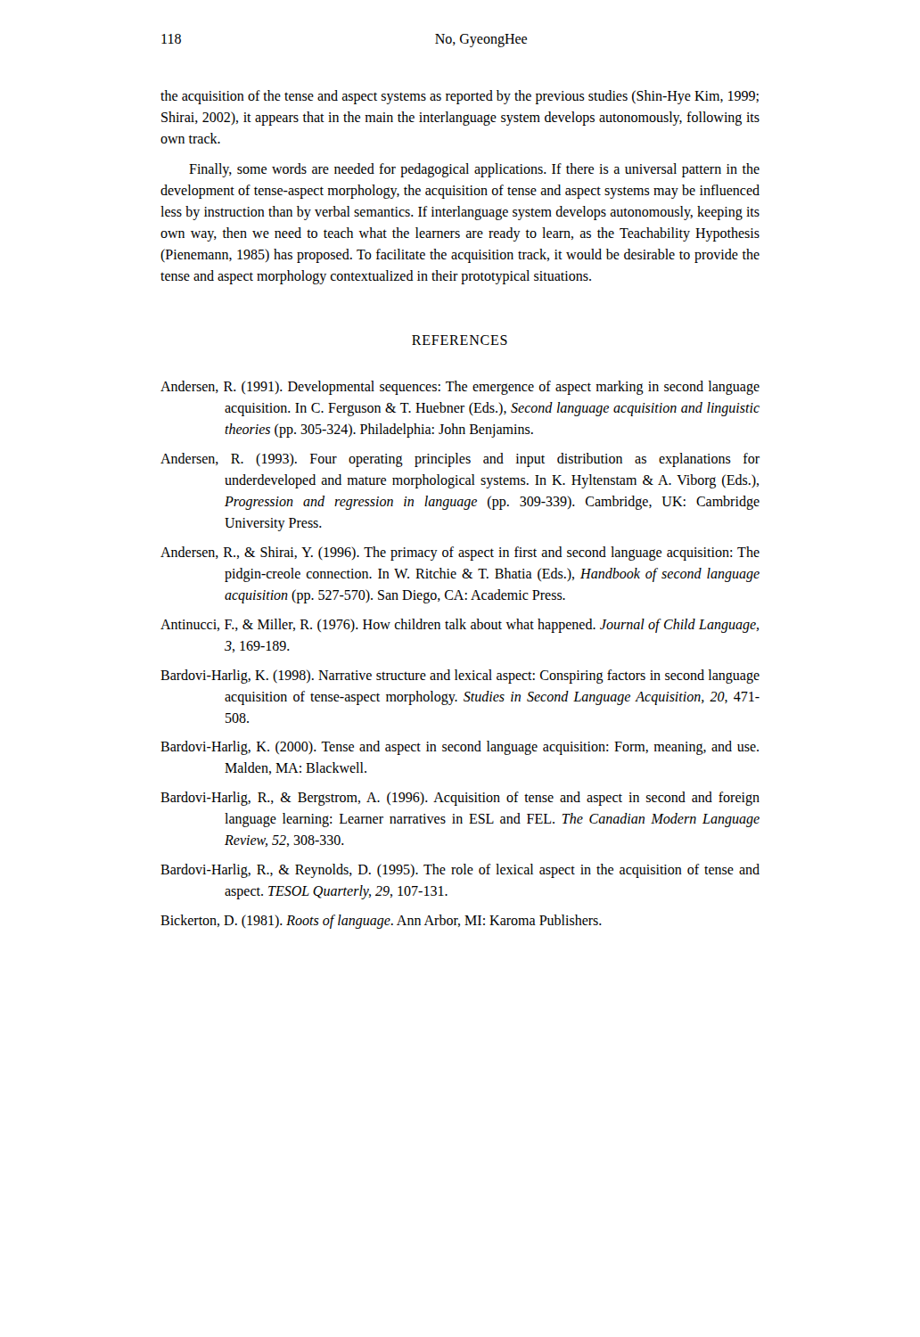118 No, GyeongHee
the acquisition of the tense and aspect systems as reported by the previous studies (Shin-Hye Kim, 1999; Shirai, 2002), it appears that in the main the interlanguage system develops autonomously, following its own track.
Finally, some words are needed for pedagogical applications. If there is a universal pattern in the development of tense-aspect morphology, the acquisition of tense and aspect systems may be influenced less by instruction than by verbal semantics. If interlanguage system develops autonomously, keeping its own way, then we need to teach what the learners are ready to learn, as the Teachability Hypothesis (Pienemann, 1985) has proposed. To facilitate the acquisition track, it would be desirable to provide the tense and aspect morphology contextualized in their prototypical situations.
REFERENCES
Andersen, R. (1991). Developmental sequences: The emergence of aspect marking in second language acquisition. In C. Ferguson & T. Huebner (Eds.), Second language acquisition and linguistic theories (pp. 305-324). Philadelphia: John Benjamins.
Andersen, R. (1993). Four operating principles and input distribution as explanations for underdeveloped and mature morphological systems. In K. Hyltenstam & A. Viborg (Eds.), Progression and regression in language (pp. 309-339). Cambridge, UK: Cambridge University Press.
Andersen, R., & Shirai, Y. (1996). The primacy of aspect in first and second language acquisition: The pidgin-creole connection. In W. Ritchie & T. Bhatia (Eds.), Handbook of second language acquisition (pp. 527-570). San Diego, CA: Academic Press.
Antinucci, F., & Miller, R. (1976). How children talk about what happened. Journal of Child Language, 3, 169-189.
Bardovi-Harlig, K. (1998). Narrative structure and lexical aspect: Conspiring factors in second language acquisition of tense-aspect morphology. Studies in Second Language Acquisition, 20, 471-508.
Bardovi-Harlig, K. (2000). Tense and aspect in second language acquisition: Form, meaning, and use. Malden, MA: Blackwell.
Bardovi-Harlig, R., & Bergstrom, A. (1996). Acquisition of tense and aspect in second and foreign language learning: Learner narratives in ESL and FEL. The Canadian Modern Language Review, 52, 308-330.
Bardovi-Harlig, R., & Reynolds, D. (1995). The role of lexical aspect in the acquisition of tense and aspect. TESOL Quarterly, 29, 107-131.
Bickerton, D. (1981). Roots of language. Ann Arbor, MI: Karoma Publishers.